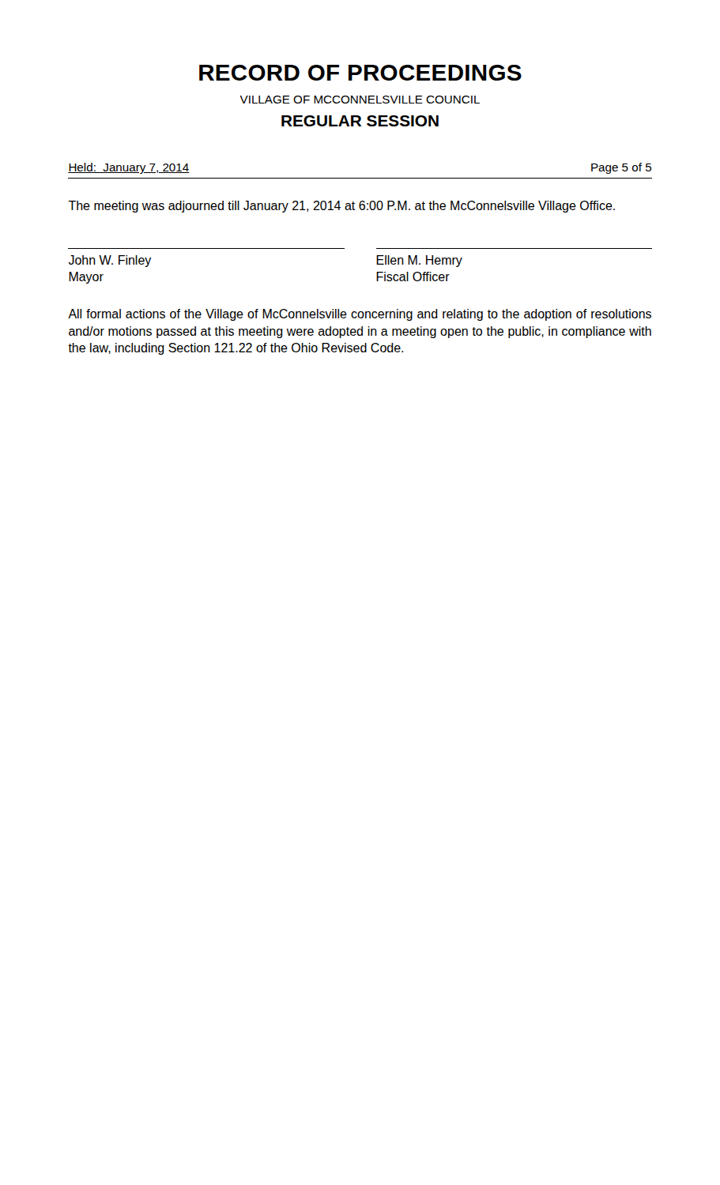RECORD OF PROCEEDINGS
VILLAGE OF MCCONNELSVILLE COUNCIL
REGULAR SESSION
Held: January 7, 2014 Page 5 of 5
The meeting was adjourned till January 21, 2014 at 6:00 P.M. at the McConnelsville Village Office.
John W. Finley
Mayor
Ellen M. Hemry
Fiscal Officer
All formal actions of the Village of McConnelsville concerning and relating to the adoption of resolutions and/or motions passed at this meeting were adopted in a meeting open to the public, in compliance with the law, including Section 121.22 of the Ohio Revised Code.